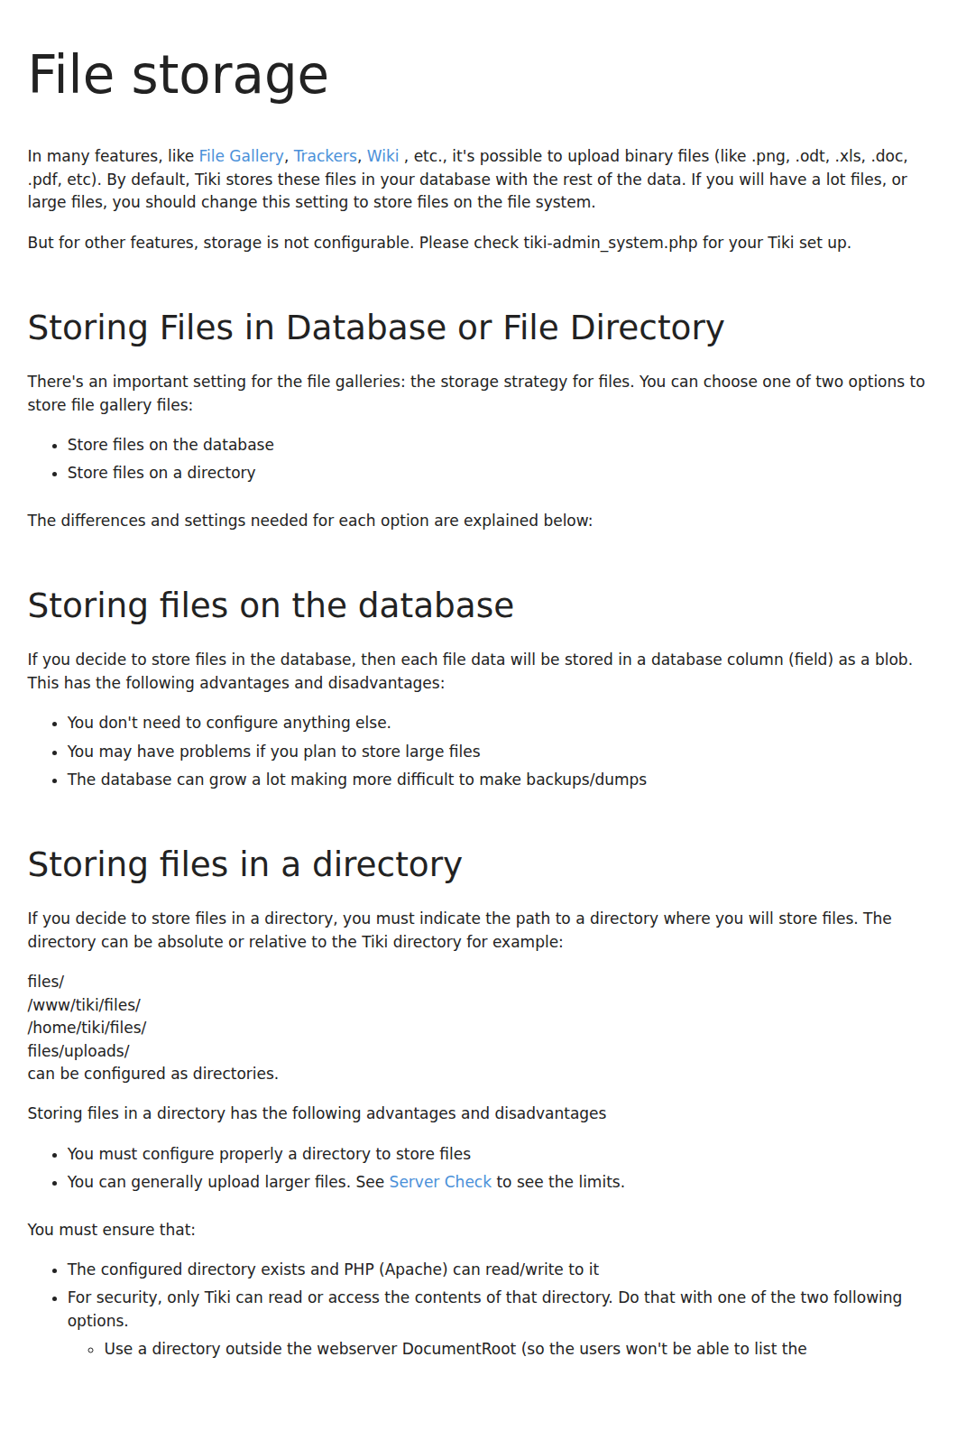File storage
In many features, like File Gallery, Trackers, Wiki , etc., it's possible to upload binary files (like .png, .odt, .xls, .doc, .pdf, etc). By default, Tiki stores these files in your database with the rest of the data. If you will have a lot files, or large files, you should change this setting to store files on the file system.
But for other features, storage is not configurable. Please check tiki-admin_system.php for your Tiki set up.
Storing Files in Database or File Directory
There's an important setting for the file galleries: the storage strategy for files. You can choose one of two options to store file gallery files:
Store files on the database
Store files on a directory
The differences and settings needed for each option are explained below:
Storing files on the database
If you decide to store files in the database, then each file data will be stored in a database column (field) as a blob. This has the following advantages and disadvantages:
You don't need to configure anything else.
You may have problems if you plan to store large files
The database can grow a lot making more difficult to make backups/dumps
Storing files in a directory
If you decide to store files in a directory, you must indicate the path to a directory where you will store files. The directory can be absolute or relative to the Tiki directory for example:
files/ /www/tiki/files/ /home/tiki/files/ files/uploads/ can be configured as directories.
Storing files in a directory has the following advantages and disadvantages
You must configure properly a directory to store files
You can generally upload larger files. See Server Check to see the limits.
You must ensure that:
The configured directory exists and PHP (Apache) can read/write to it
For security, only Tiki can read or access the contents of that directory. Do that with one of the two following options.
Use a directory outside the webserver DocumentRoot (so the users won't be able to list the